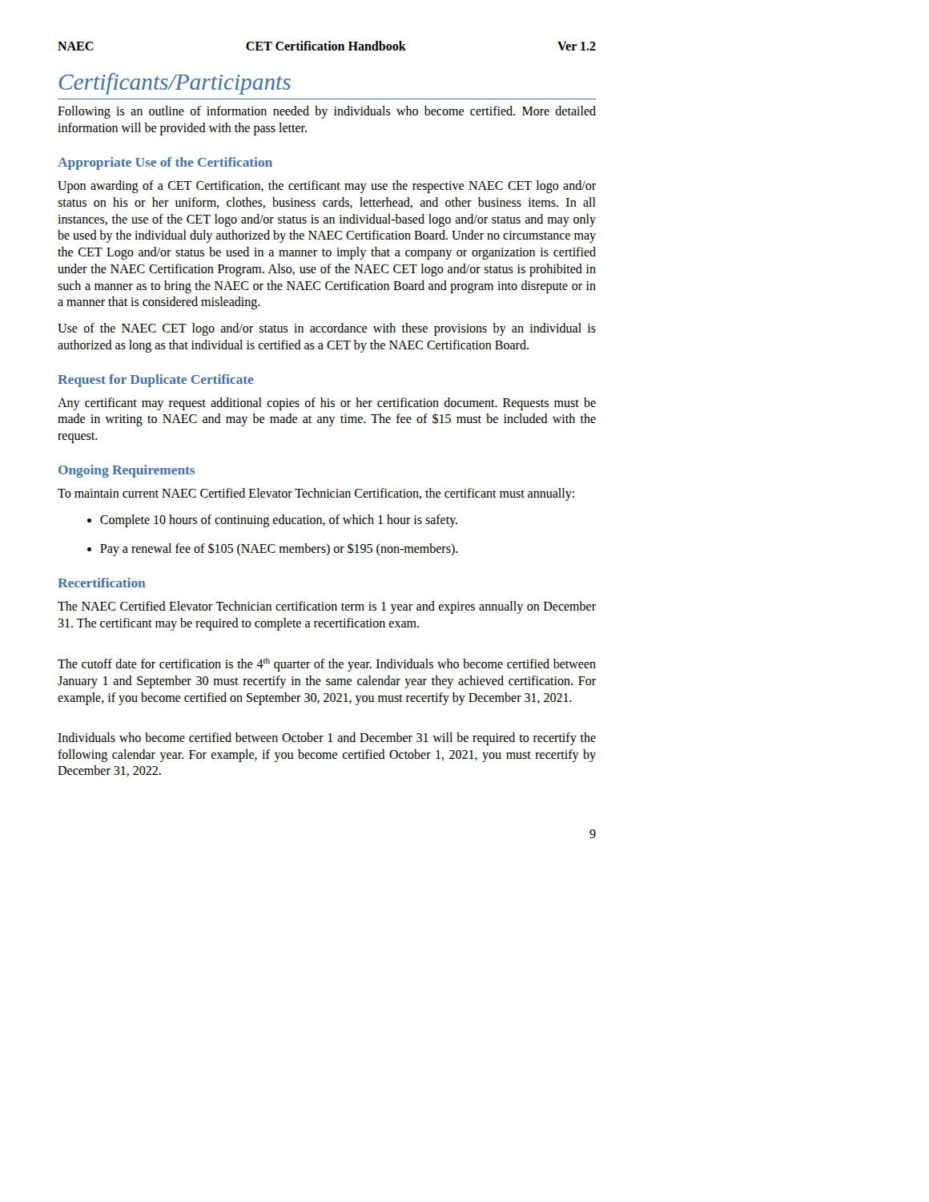NAEC
CET Certification Handbook
Ver 1.2
Certificants/Participants
Following is an outline of information needed by individuals who become certified. More detailed information will be provided with the pass letter.
Appropriate Use of the Certification
Upon awarding of a CET Certification, the certificant may use the respective NAEC CET logo and/or status on his or her uniform, clothes, business cards, letterhead, and other business items. In all instances, the use of the CET logo and/or status is an individual-based logo and/or status and may only be used by the individual duly authorized by the NAEC Certification Board. Under no circumstance may the CET Logo and/or status be used in a manner to imply that a company or organization is certified under the NAEC Certification Program. Also, use of the NAEC CET logo and/or status is prohibited in such a manner as to bring the NAEC or the NAEC Certification Board and program into disrepute or in a manner that is considered misleading.
Use of the NAEC CET logo and/or status in accordance with these provisions by an individual is authorized as long as that individual is certified as a CET by the NAEC Certification Board.
Request for Duplicate Certificate
Any certificant may request additional copies of his or her certification document. Requests must be made in writing to NAEC and may be made at any time. The fee of $15 must be included with the request.
Ongoing Requirements
To maintain current NAEC Certified Elevator Technician Certification, the certificant must annually:
Complete 10 hours of continuing education, of which 1 hour is safety.
Pay a renewal fee of $105 (NAEC members) or $195 (non-members).
Recertification
The NAEC Certified Elevator Technician certification term is 1 year and expires annually on December 31. The certificant may be required to complete a recertification exam.
The cutoff date for certification is the 4th quarter of the year. Individuals who become certified between January 1 and September 30 must recertify in the same calendar year they achieved certification. For example, if you become certified on September 30, 2021, you must recertify by December 31, 2021.
Individuals who become certified between October 1 and December 31 will be required to recertify the following calendar year. For example, if you become certified October 1, 2021, you must recertify by December 31, 2022.
9